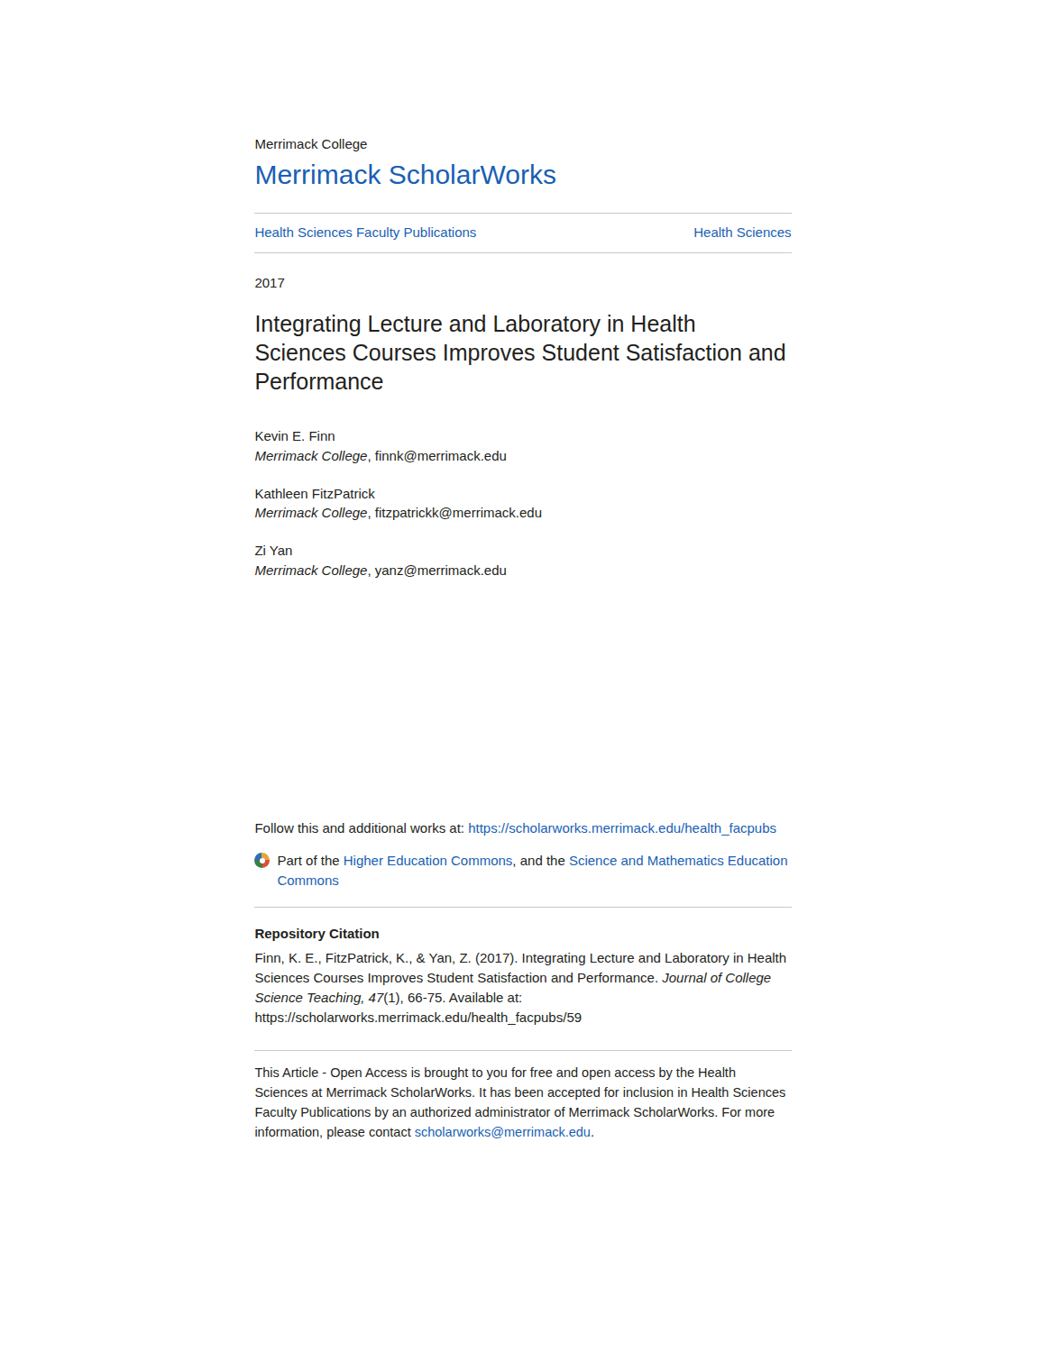Merrimack College
Merrimack ScholarWorks
Health Sciences Faculty Publications
Health Sciences
2017
Integrating Lecture and Laboratory in Health Sciences Courses Improves Student Satisfaction and Performance
Kevin E. Finn Merrimack College, finnk@merrimack.edu
Kathleen FitzPatrick Merrimack College, fitzpatrickk@merrimack.edu
Zi Yan Merrimack College, yanz@merrimack.edu
Follow this and additional works at: https://scholarworks.merrimack.edu/health_facpubs
Part of the Higher Education Commons, and the Science and Mathematics Education Commons
Repository Citation
Finn, K. E., FitzPatrick, K., & Yan, Z. (2017). Integrating Lecture and Laboratory in Health Sciences Courses Improves Student Satisfaction and Performance. Journal of College Science Teaching, 47(1), 66-75. Available at: https://scholarworks.merrimack.edu/health_facpubs/59
This Article - Open Access is brought to you for free and open access by the Health Sciences at Merrimack ScholarWorks. It has been accepted for inclusion in Health Sciences Faculty Publications by an authorized administrator of Merrimack ScholarWorks. For more information, please contact scholarworks@merrimack.edu.